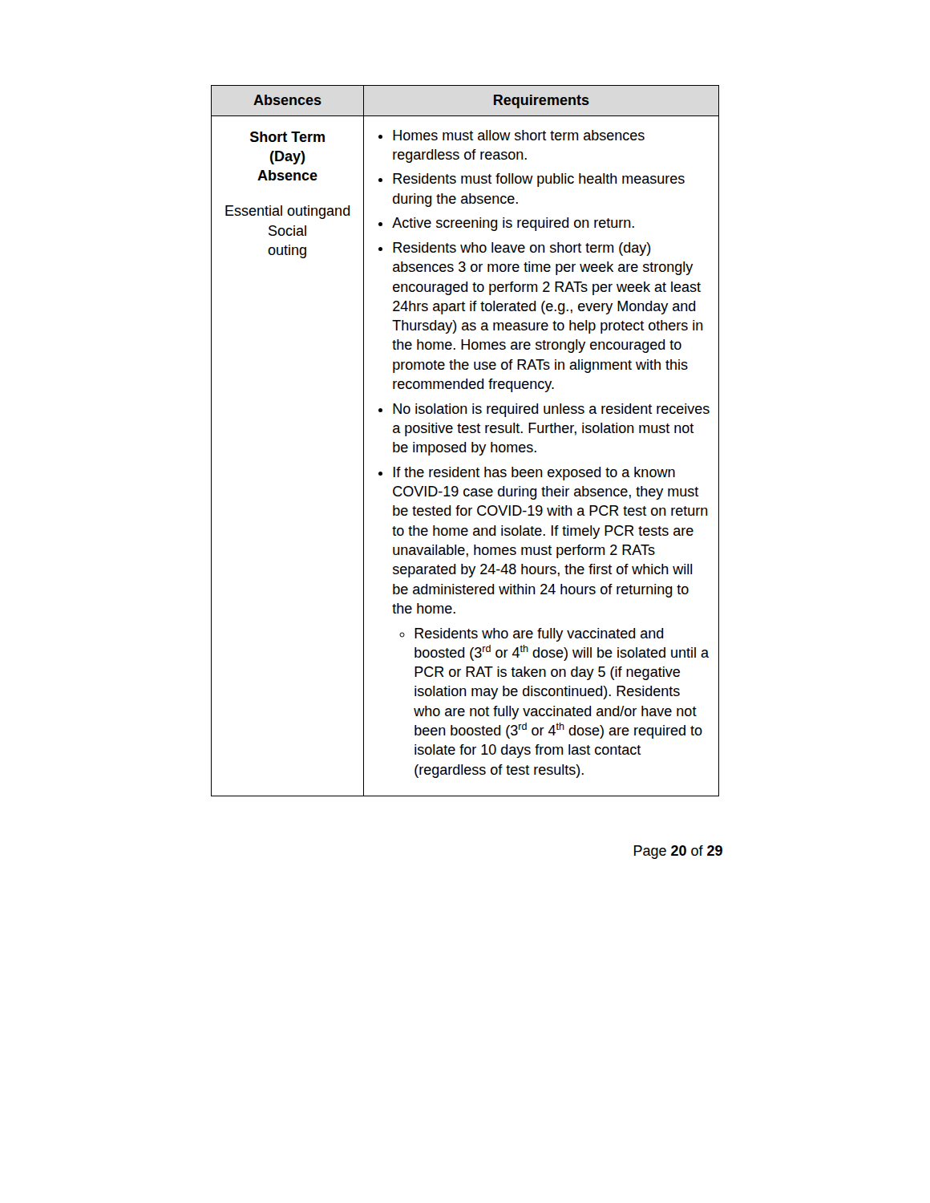| Absences | Requirements |
| --- | --- |
| Short Term (Day) Absence Essential outing and Social outing | Homes must allow short term absences regardless of reason. Residents must follow public health measures during the absence. Active screening is required on return. Residents who leave on short term (day) absences 3 or more time per week are strongly encouraged to perform 2 RATs per week at least 24hrs apart if tolerated (e.g., every Monday and Thursday) as a measure to help protect others in the home. Homes are strongly encouraged to promote the use of RATs in alignment with this recommended frequency. No isolation is required unless a resident receives a positive test result. Further, isolation must not be imposed by homes. If the resident has been exposed to a known COVID-19 case during their absence, they must be tested for COVID-19 with a PCR test on return to the home and isolate. If timely PCR tests are unavailable, homes must perform 2 RATs separated by 24-48 hours, the first of which will be administered within 24 hours of returning to the home. Residents who are fully vaccinated and boosted (3 rd or 4 th dose) will be isolated until a PCR or RAT is taken on day 5 (if negative isolation may be discontinued). Residents who are not fully vaccinated and/or have not been boosted (3 rd or 4 th dose) are required to isolate for 10 days from last contact (regardless of test results). |
Page 20 of 29